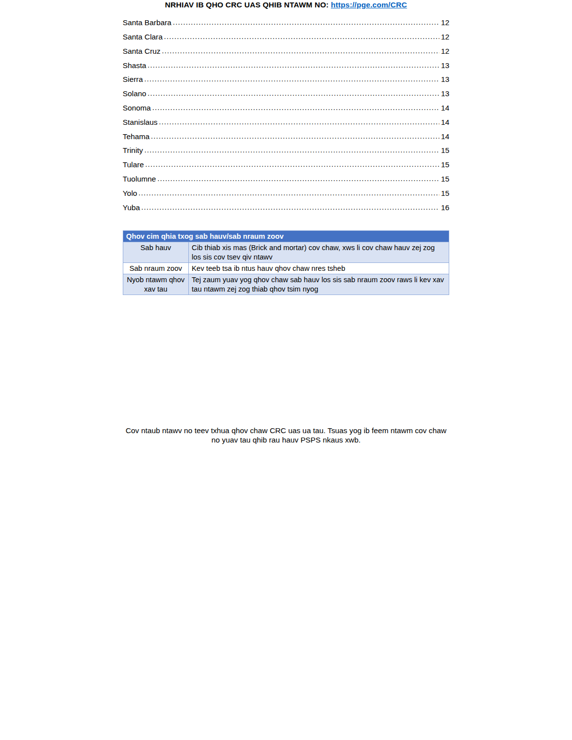NRHIAV IB QHO CRC UAS QHIB NTAWM NO: https://pge.com/CRC
Santa Barbara........................................................................................................................................... 12
Santa Clara................................................................................................................................................ 12
Santa Cruz................................................................................................................................................. 12
Shasta....................................................................................................................................................... 13
Sierra......................................................................................................................................................... 13
Solano....................................................................................................................................................... 13
Sonoma.................................................................................................................................................... 14
Stanislaus.................................................................................................................................................. 14
Tehama.................................................................................................................................................... 14
Trinity....................................................................................................................................................... 15
Tulare....................................................................................................................................................... 15
Tuolumne................................................................................................................................................ 15
Yolo........................................................................................................................................................... 15
Yuba......................................................................................................................................................... 16
| Qhov cim qhia txog sab hauv/sab nraum zoov |
| --- |
| Sab hauv | Cib thiab xis mas (Brick and mortar) cov chaw, xws li cov chaw hauv zej zog los sis cov tsev qiv ntawv |
| Sab nraum zoov | Kev teeb tsa ib ntus hauv qhov chaw nres tsheb |
| Nyob ntawm qhov xav tau | Tej zaum yuav yog qhov chaw sab hauv los sis sab nraum zoov raws li kev xav tau ntawm zej zog thiab qhov tsim nyog |
Cov ntaub ntawv no teev txhua qhov chaw CRC uas ua tau. Tsuas yog ib feem ntawm cov chaw no yuav tau qhib rau hauv PSPS nkaus xwb.